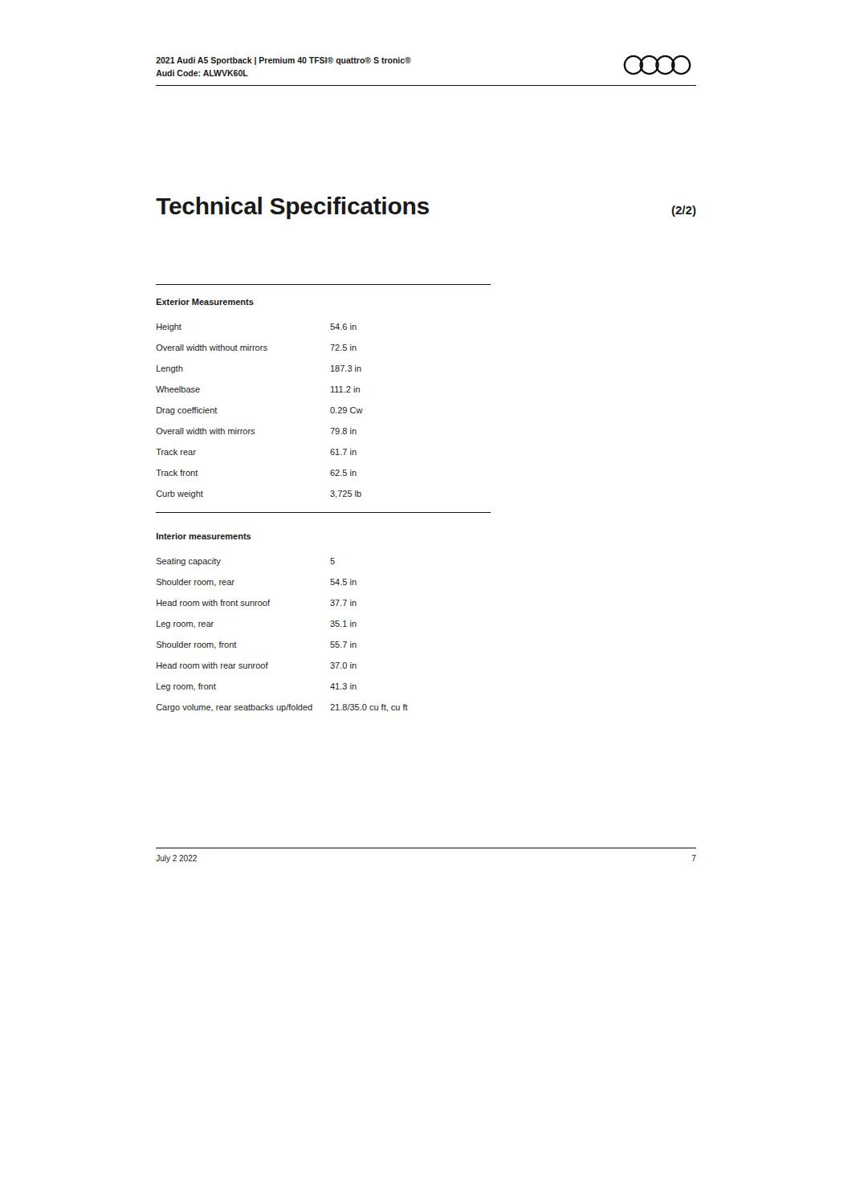2021 Audi A5 Sportback | Premium 40 TFSI® quattro® S tronic®
Audi Code: ALWVK60L
Technical Specifications
(2/2)
Exterior Measurements
| Height | 54.6 in |
| Overall width without mirrors | 72.5 in |
| Length | 187.3 in |
| Wheelbase | 111.2 in |
| Drag coefficient | 0.29 Cw |
| Overall width with mirrors | 79.8 in |
| Track rear | 61.7 in |
| Track front | 62.5 in |
| Curb weight | 3,725 lb |
Interior measurements
| Seating capacity | 5 |
| Shoulder room, rear | 54.5 in |
| Head room with front sunroof | 37.7 in |
| Leg room, rear | 35.1 in |
| Shoulder room, front | 55.7 in |
| Head room with rear sunroof | 37.0 in |
| Leg room, front | 41.3 in |
| Cargo volume, rear seatbacks up/folded | 21.8/35.0 cu ft, cu ft |
July 2 2022 7